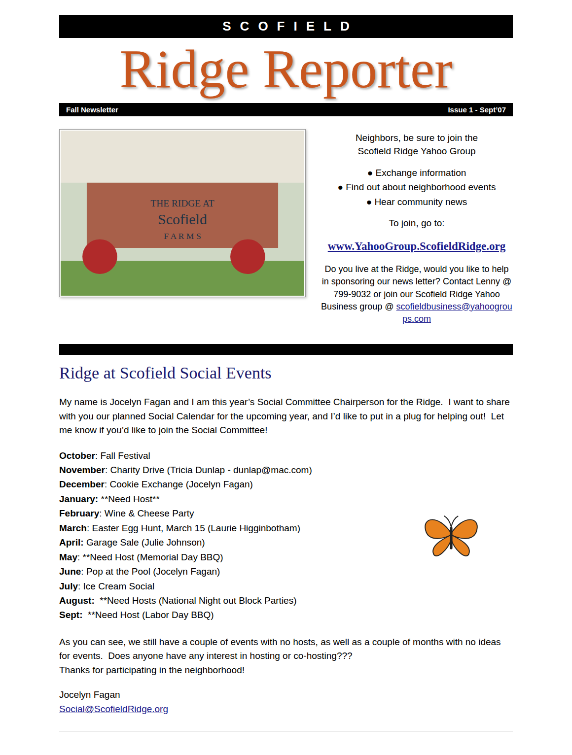SCOFIELD
Ridge Reporter
Fall Newsletter Issue 1 - Sept’07
Neighbors, be sure to join the
Scofield Ridge Yahoo Group
● Exchange information
● Find out about neighborhood events
● Hear community news
To join, go to:
www.YahooGroup.ScofieldRidge.org
Do you live at the Ridge, would you like to help in sponsoring our news letter? Contact Lenny @ 799-9032 or join our Scofield Ridge Yahoo Business group @ scofieldbusiness@yahoogroups.com
Ridge at Scofield Social Events
My name is Jocelyn Fagan and I am this year’s Social Committee Chairperson for the Ridge. I want to share with you our planned Social Calendar for the upcoming year, and I’d like to put in a plug for helping out! Let me know if you’d like to join the Social Committee!
October: Fall Festival
November: Charity Drive (Tricia Dunlap - dunlap@mac.com)
December: Cookie Exchange (Jocelyn Fagan)
January: **Need Host**
February: Wine & Cheese Party
March: Easter Egg Hunt, March 15 (Laurie Higginbotham)
April: Garage Sale (Julie Johnson)
May: **Need Host (Memorial Day BBQ)
June: Pop at the Pool (Jocelyn Fagan)
July: Ice Cream Social
August: **Need Hosts (National Night out Block Parties)
Sept: **Need Host (Labor Day BBQ)
As you can see, we still have a couple of events with no hosts, as well as a couple of months with no ideas for events. Does anyone have any interest in hosting or co-hosting???
Thanks for participating in the neighborhood!
Jocelyn Fagan
Social@ScofieldRidge.org